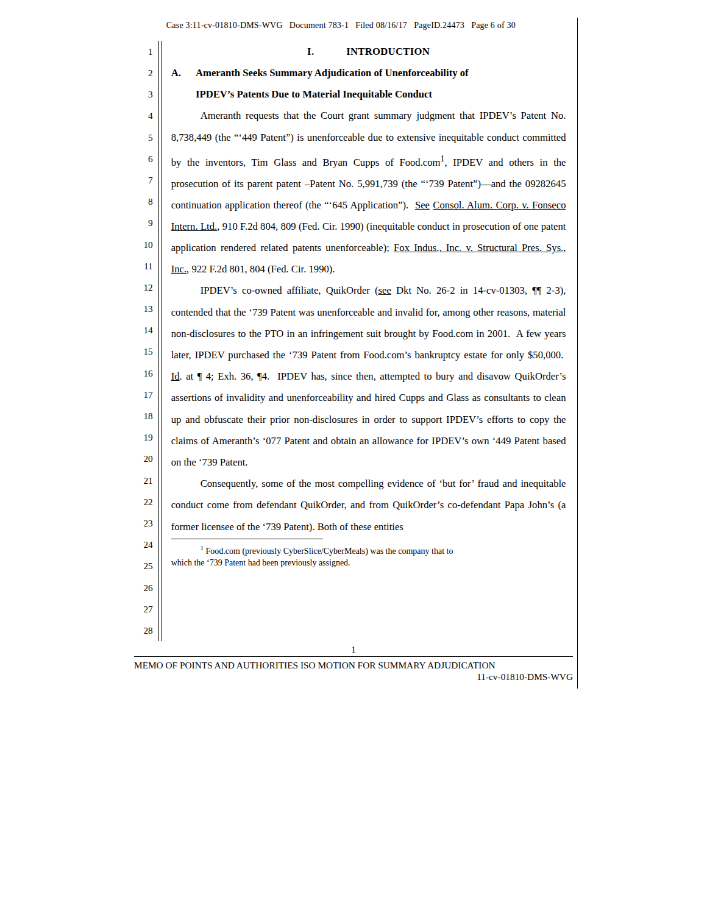Case 3:11-cv-01810-DMS-WVG Document 783-1 Filed 08/16/17 PageID.24473 Page 6 of 30
1
2
3
4
5
6
7
8
9
10
11
12
13
14
15
16
17
18
19
20
21
22
23
24
25
26
27
28
I. INTRODUCTION
A. Ameranth Seeks Summary Adjudication of Unenforceability of
IPDEV’s Patents Due to Material Inequitable Conduct
Ameranth requests that the Court grant summary judgment that IPDEV’s Patent No. 8,738,449 (the “‘449 Patent”) is unenforceable due to extensive inequitable conduct committed by the inventors, Tim Glass and Bryan Cupps of Food.com1, IPDEV and others in the prosecution of its parent patent –Patent No. 5,991,739 (the “‘739 Patent”)—and the 09282645 continuation application thereof (the “‘645 Application”). See Consol. Alum. Corp. v. Fonseco Intern. Ltd., 910 F.2d 804, 809 (Fed. Cir. 1990) (inequitable conduct in prosecution of one patent application rendered related patents unenforceable); Fox Indus., Inc. v. Structural Pres. Sys., Inc., 922 F.2d 801, 804 (Fed. Cir. 1990).
IPDEV’s co-owned affiliate, QuikOrder (see Dkt No. 26-2 in 14-cv-01303, ¶¶ 2-3), contended that the ‘739 Patent was unenforceable and invalid for, among other reasons, material non-disclosures to the PTO in an infringement suit brought by Food.com in 2001. A few years later, IPDEV purchased the ‘739 Patent from Food.com’s bankruptcy estate for only $50,000. Id. at ¶ 4; Exh. 36, ¶4. IPDEV has, since then, attempted to bury and disavow QuikOrder’s assertions of invalidity and unenforceability and hired Cupps and Glass as consultants to clean up and obfuscate their prior non-disclosures in order to support IPDEV’s efforts to copy the claims of Ameranth’s ‘077 Patent and obtain an allowance for IPDEV’s own ‘449 Patent based on the ‘739 Patent.
Consequently, some of the most compelling evidence of ‘but for’ fraud and inequitable conduct come from defendant QuikOrder, and from QuikOrder’s co-defendant Papa John’s (a former licensee of the ‘739 Patent). Both of these entities
1 Food.com (previously CyberSlice/CyberMeals) was the company that towhich the ‘739 Patent had been previously assigned.
1
MEMO OF POINTS AND AUTHORITIES ISO MOTION FOR SUMMARY ADJUDICATION 11-cv-01810-DMS-WVG